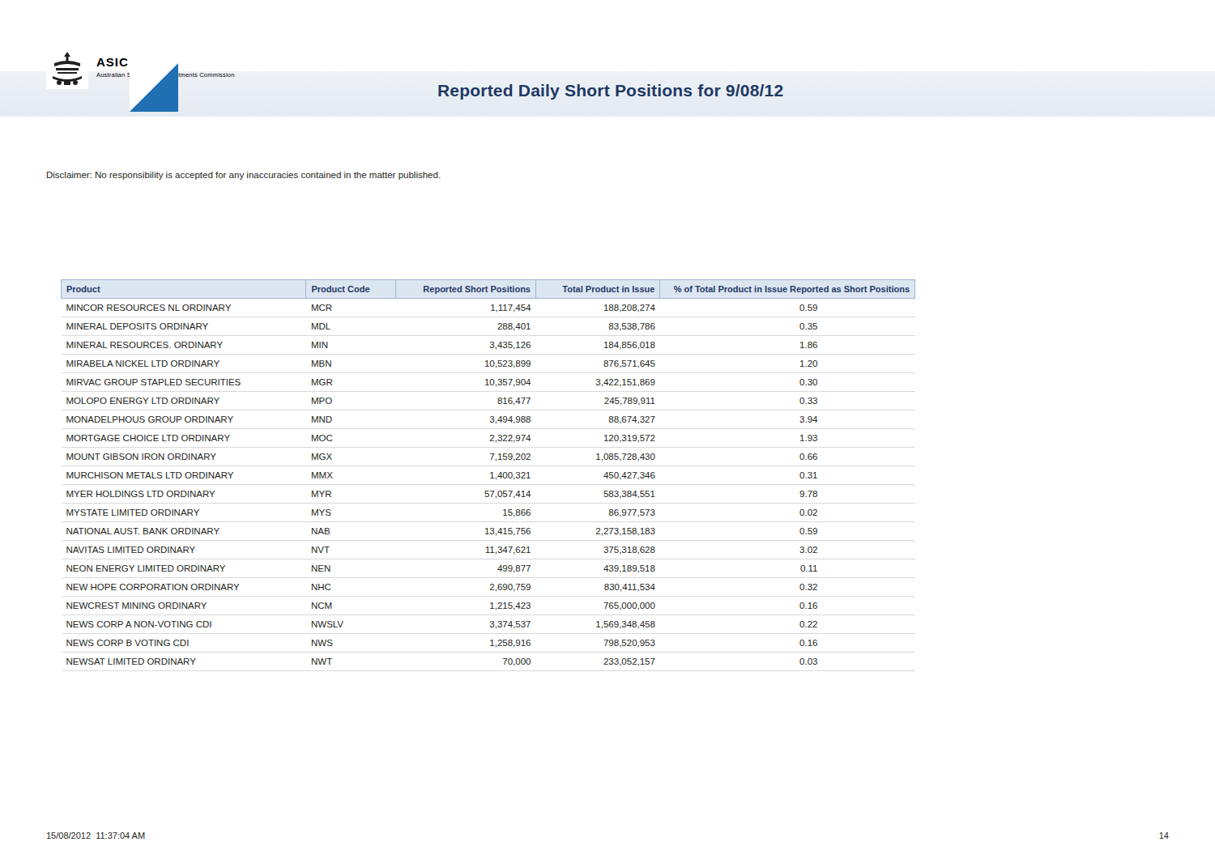ASIC
Australian Securities & Investments Commission
Reported Daily Short Positions for 9/08/12
Disclaimer: No responsibility is accepted for any inaccuracies contained in the matter published.
| Product | Product Code | Reported Short Positions | Total Product in Issue | % of Total Product in Issue Reported as Short Positions |
| --- | --- | --- | --- | --- |
| MINCOR RESOURCES NL ORDINARY | MCR | 1,117,454 | 188,208,274 | 0.59 |
| MINERAL DEPOSITS ORDINARY | MDL | 288,401 | 83,538,786 | 0.35 |
| MINERAL RESOURCES. ORDINARY | MIN | 3,435,126 | 184,856,018 | 1.86 |
| MIRABELA NICKEL LTD ORDINARY | MBN | 10,523,899 | 876,571,645 | 1.20 |
| MIRVAC GROUP STAPLED SECURITIES | MGR | 10,357,904 | 3,422,151,869 | 0.30 |
| MOLOPO ENERGY LTD ORDINARY | MPO | 816,477 | 245,789,911 | 0.33 |
| MONADELPHOUS GROUP ORDINARY | MND | 3,494,988 | 88,674,327 | 3.94 |
| MORTGAGE CHOICE LTD ORDINARY | MOC | 2,322,974 | 120,319,572 | 1.93 |
| MOUNT GIBSON IRON ORDINARY | MGX | 7,159,202 | 1,085,728,430 | 0.66 |
| MURCHISON METALS LTD ORDINARY | MMX | 1,400,321 | 450,427,346 | 0.31 |
| MYER HOLDINGS LTD ORDINARY | MYR | 57,057,414 | 583,384,551 | 9.78 |
| MYSTATE LIMITED ORDINARY | MYS | 15,866 | 86,977,573 | 0.02 |
| NATIONAL AUST. BANK ORDINARY | NAB | 13,415,756 | 2,273,158,183 | 0.59 |
| NAVITAS LIMITED ORDINARY | NVT | 11,347,621 | 375,318,628 | 3.02 |
| NEON ENERGY LIMITED ORDINARY | NEN | 499,877 | 439,189,518 | 0.11 |
| NEW HOPE CORPORATION ORDINARY | NHC | 2,690,759 | 830,411,534 | 0.32 |
| NEWCREST MINING ORDINARY | NCM | 1,215,423 | 765,000,000 | 0.16 |
| NEWS CORP A NON-VOTING CDI | NWSLV | 3,374,537 | 1,569,348,458 | 0.22 |
| NEWS CORP B VOTING CDI | NWS | 1,258,916 | 798,520,953 | 0.16 |
| NEWSAT LIMITED ORDINARY | NWT | 70,000 | 233,052,157 | 0.03 |
15/08/2012 11:37:04 AM
14